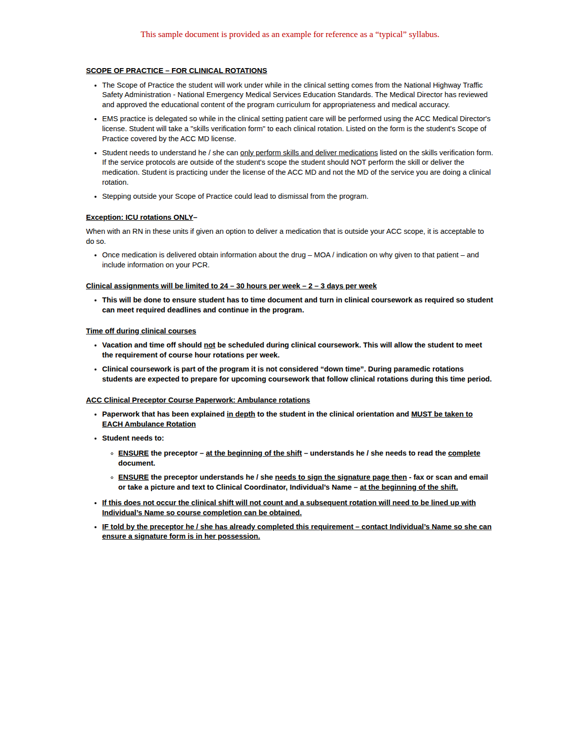This sample document is provided as an example for reference as a “typical” syllabus.
SCOPE OF PRACTICE – FOR CLINICAL ROTATIONS
The Scope of Practice the student will work under while in the clinical setting comes from the National Highway Traffic Safety Administration - National Emergency Medical Services Education Standards. The Medical Director has reviewed and approved the educational content of the program curriculum for appropriateness and medical accuracy.
EMS practice is delegated so while in the clinical setting patient care will be performed using the ACC Medical Director's license. Student will take a "skills verification form" to each clinical rotation. Listed on the form is the student's Scope of Practice covered by the ACC MD license.
Student needs to understand he / she can only perform skills and deliver medications listed on the skills verification form. If the service protocols are outside of the student's scope the student should NOT perform the skill or deliver the medication. Student is practicing under the license of the ACC MD and not the MD of the service you are doing a clinical rotation.
Stepping outside your Scope of Practice could lead to dismissal from the program.
Exception: ICU rotations ONLY–
When with an RN in these units if given an option to deliver a medication that is outside your ACC scope, it is acceptable to do so.
Once medication is delivered obtain information about the drug – MOA / indication on why given to that patient – and include information on your PCR.
Clinical assignments will be limited to 24 – 30 hours per week – 2 – 3 days per week
This will be done to ensure student has to time document and turn in clinical coursework as required so student can meet required deadlines and continue in the program.
Time off during clinical courses
Vacation and time off should not be scheduled during clinical coursework. This will allow the student to meet the requirement of course hour rotations per week.
Clinical coursework is part of the program it is not considered “down time”. During paramedic rotations students are expected to prepare for upcoming coursework that follow clinical rotations during this time period.
ACC Clinical Preceptor Course Paperwork: Ambulance rotations
Paperwork that has been explained in depth to the student in the clinical orientation and MUST be taken to EACH Ambulance Rotation
Student needs to:
ENSURE the preceptor – at the beginning of the shift – understands he / she needs to read the complete document.
ENSURE the preceptor understands he / she needs to sign the signature page then - fax or scan and email or take a picture and text to Clinical Coordinator, Individual’s Name – at the beginning of the shift.
If this does not occur the clinical shift will not count and a subsequent rotation will need to be lined up with Individual’s Name so course completion can be obtained.
IF told by the preceptor he / she has already completed this requirement – contact Individual’s Name so she can ensure a signature form is in her possession.